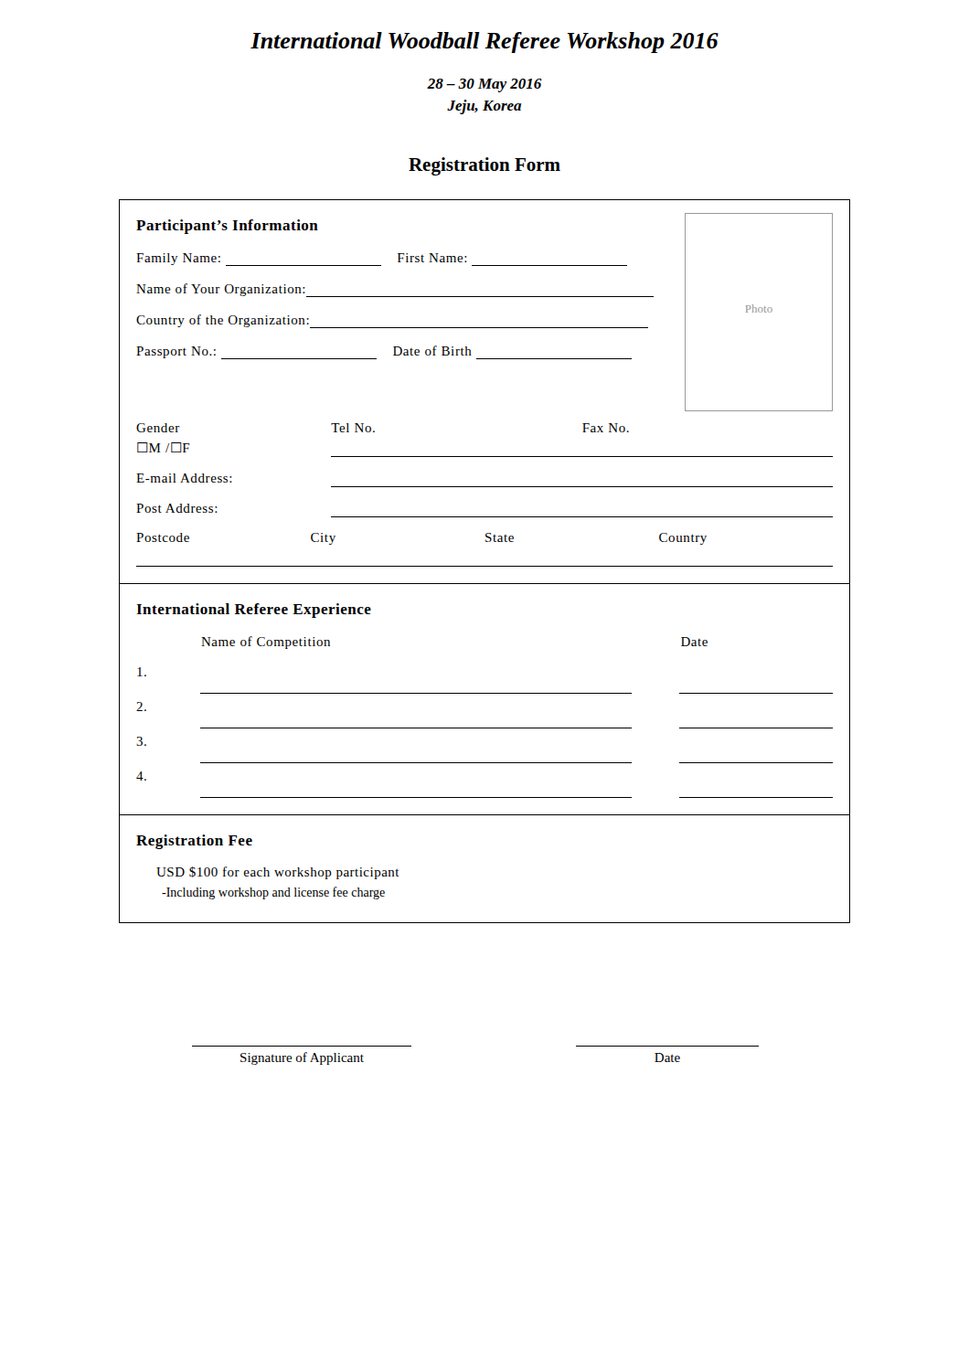International Woodball Referee Workshop 2016
28 – 30 May 2016
Jeju, Korea
Registration Form
Photo
Participant’s Information
Family Name: First Name:
Name of Your Organization:
Country of the Organization:
Passport No.: Date of Birth
| Gender | Tel No. | Fax No. |
| ☐ M / ☐ F | | |
| E-mail Address: | |
| Post Address: | |
| Postcode | City | State | Country |
International Referee Experience
| | Name of Competition | | Date |
| --- | --- | --- | --- |
| 1. | | | |
| 2. | | | |
| 3. | | | |
| 4. | | | |
Registration Fee
USD $100 for each workshop participant
-Including workshop and license fee charge
| Signature of Applicant | Date |